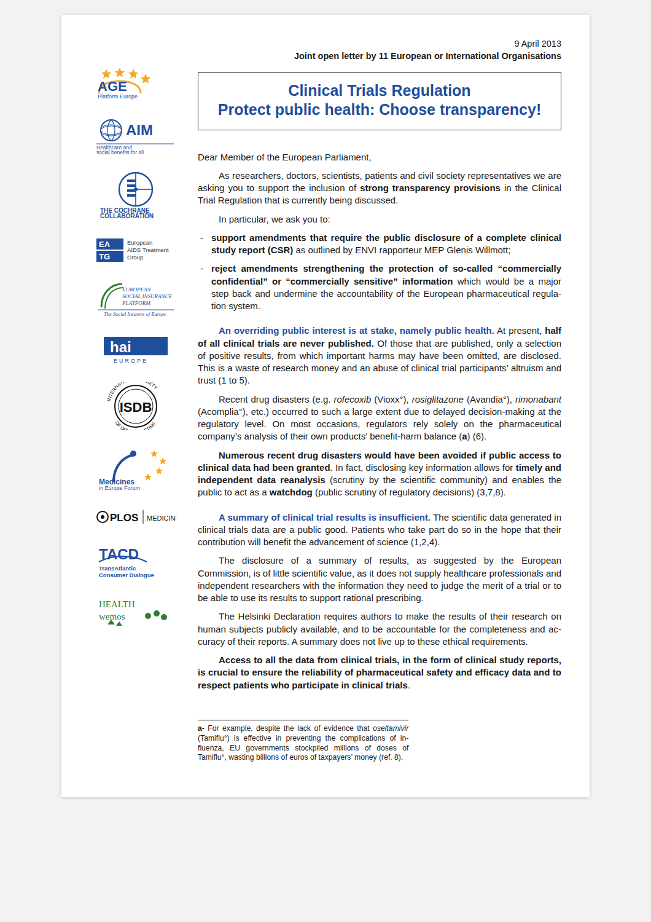AGE Platform Europe
AIM Healthcare and social benefits for all
THE COCHRANE COLLABORATION
EA TG European AIDS Treatment Group
EUROPEAN SOCIAL INSURANCE PLATFORM The Social Insurers of Europe
hai EUROPE
ISDB INTERNATIONAL SOCIETY OF DRUG BULLETINS
Medicines in Europe Forum
PLOS MEDICINE
TACD TransAtlantic Consumer Dialogue
HEALTH wemos
9 April 2013
Joint open letter by 11 European or International Organisations
Clinical Trials Regulation Protect public health: Choose transparency!
Dear Member of the European Parliament,
As researchers, doctors, scientists, patients and civil society representatives we are asking you to support the inclusion of strong transparency provisions in the Clinical Trial Regulation that is currently being discussed.
In particular, we ask you to:
support amendments that require the public disclosure of a complete clinical study report (CSR) as outlined by ENVI rapporteur MEP Glenis Willmott;
reject amendments strengthening the protection of so-called “commercially confidential” or “commercially sensitive” information which would be a major step back and undermine the accountability of the European pharmaceutical regulation system.
An overriding public interest is at stake, namely public health. At present, half of all clinical trials are never published. Of those that are published, only a selection of positive results, from which important harms may have been omitted, are disclosed. This is a waste of research money and an abuse of clinical trial participants’ altruism and trust (1 to 5).
Recent drug disasters (e.g. rofecoxib (Vioxx°), rosiglitazone (Avandia°), rimonabant (Acomplia°), etc.) occurred to such a large extent due to delayed decision-making at the regulatory level. On most occasions, regulators rely solely on the pharmaceutical company’s analysis of their own products’ benefit-harm balance (a) (6).
Numerous recent drug disasters would have been avoided if public access to clinical data had been granted. In fact, disclosing key information allows for timely and independent data reanalysis (scrutiny by the scientific community) and enables the public to act as a watchdog (public scrutiny of regulatory decisions) (3,7,8).
A summary of clinical trial results is insufficient. The scientific data generated in clinical trials data are a public good. Patients who take part do so in the hope that their contribution will benefit the advancement of science (1,2,4).
The disclosure of a summary of results, as suggested by the European Commission, is of little scientific value, as it does not supply healthcare professionals and independent researchers with the information they need to judge the merit of a trial or to be able to use its results to support rational prescribing.
The Helsinki Declaration requires authors to make the results of their research on human subjects publicly available, and to be accountable for the completeness and accuracy of their reports. A summary does not live up to these ethical requirements.
Access to all the data from clinical trials, in the form of clinical study reports, is crucial to ensure the reliability of pharmaceutical safety and efficacy data and to respect patients who participate in clinical trials.
a- For example, despite the lack of evidence that oseltamivir (Tamiflu°) is effective in preventing the complications of influenza, EU governments stockpiled millions of doses of Tamiflu°, wasting billions of euros of taxpayers’ money (ref. 8).